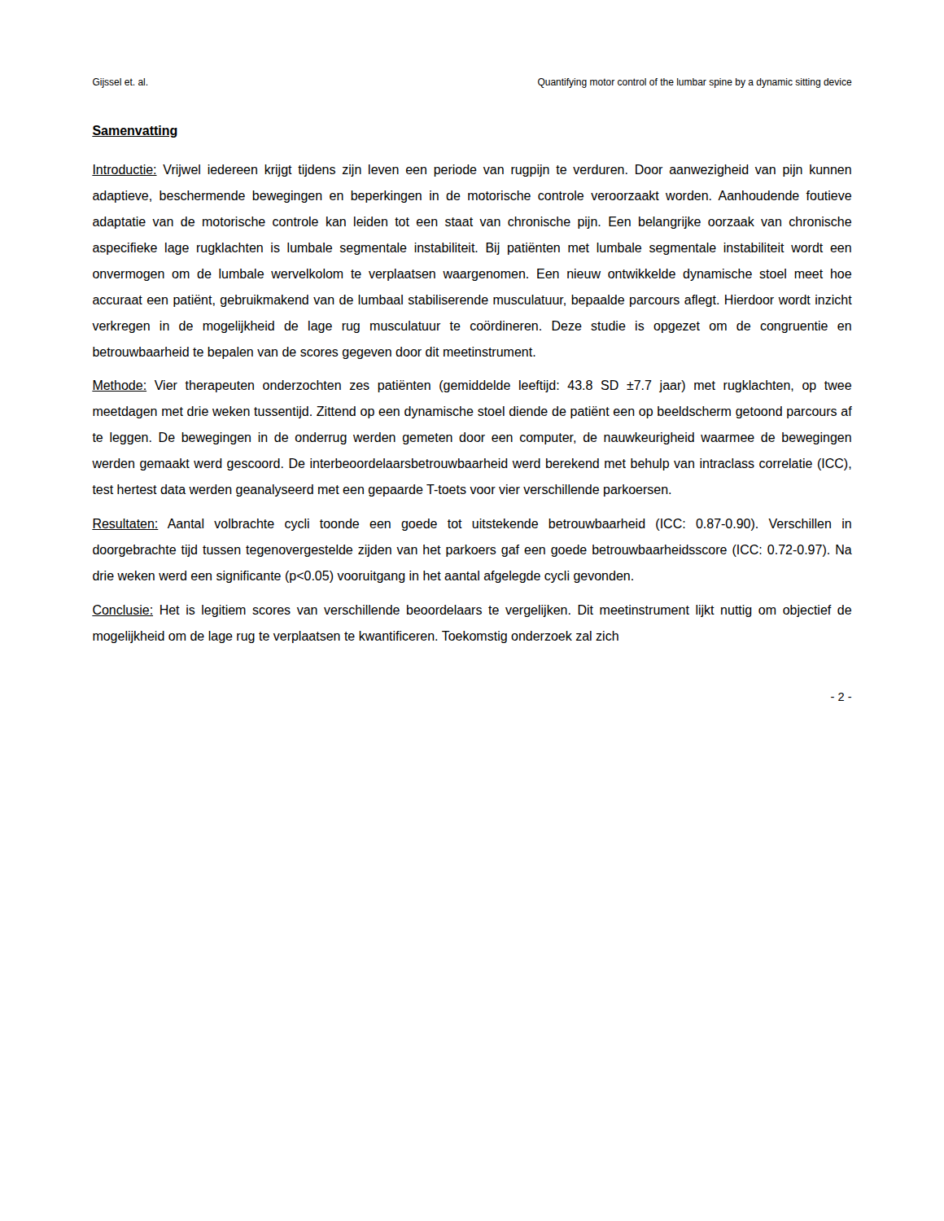Gijssel et. al. Quantifying motor control of the lumbar spine by a dynamic sitting device
Samenvatting
Introductie: Vrijwel iedereen krijgt tijdens zijn leven een periode van rugpijn te verduren. Door aanwezigheid van pijn kunnen adaptieve, beschermende bewegingen en beperkingen in de motorische controle veroorzaakt worden. Aanhoudende foutieve adaptatie van de motorische controle kan leiden tot een staat van chronische pijn. Een belangrijke oorzaak van chronische aspecifieke lage rugklachten is lumbale segmentale instabiliteit. Bij patiënten met lumbale segmentale instabiliteit wordt een onvermogen om de lumbale wervelkolom te verplaatsen waargenomen. Een nieuw ontwikkelde dynamische stoel meet hoe accuraat een patiënt, gebruikmakend van de lumbaal stabiliserende musculatuur, bepaalde parcours aflegt. Hierdoor wordt inzicht verkregen in de mogelijkheid de lage rug musculatuur te coördineren. Deze studie is opgezet om de congruentie en betrouwbaarheid te bepalen van de scores gegeven door dit meetinstrument.
Methode: Vier therapeuten onderzochten zes patiënten (gemiddelde leeftijd: 43.8 SD ±7.7 jaar) met rugklachten, op twee meetdagen met drie weken tussentijd. Zittend op een dynamische stoel diende de patiënt een op beeldscherm getoond parcours af te leggen. De bewegingen in de onderrug werden gemeten door een computer, de nauwkeurigheid waarmee de bewegingen werden gemaakt werd gescoord. De interbeoordelaarsbetrouwbaarheid werd berekend met behulp van intraclass correlatie (ICC), test hertest data werden geanalyseerd met een gepaarde T-toets voor vier verschillende parkoersen.
Resultaten: Aantal volbrachte cycli toonde een goede tot uitstekende betrouwbaarheid (ICC: 0.87-0.90). Verschillen in doorgebrachte tijd tussen tegenovergestelde zijden van het parkoers gaf een goede betrouwbaarheidsscore (ICC: 0.72-0.97). Na drie weken werd een significante (p<0.05) vooruitgang in het aantal afgelegde cycli gevonden.
Conclusie: Het is legitiem scores van verschillende beoordelaars te vergelijken. Dit meetinstrument lijkt nuttig om objectief de mogelijkheid om de lage rug te verplaatsen te kwantificeren. Toekomstig onderzoek zal zich
- 2 -